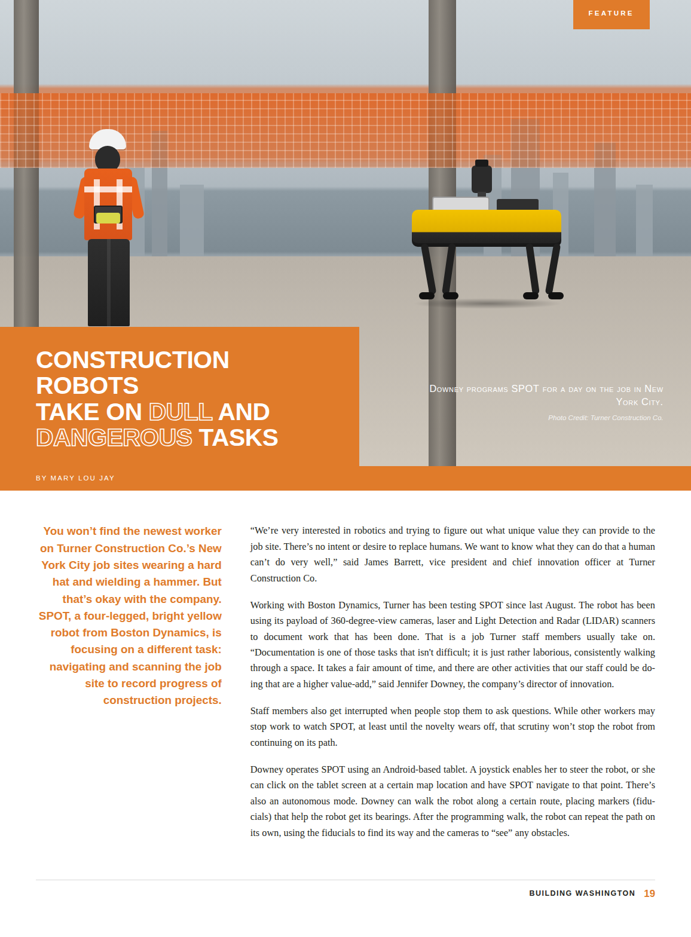Feature
Construction Robots
Take on Dull and
Dangerous Tasks
Downey programs SPOT for a day on the job in New York City.
Photo Credit: Turner Construction Co.
By Mary Lou Jay
You won’t find the newest worker on Turner Construction Co.’s New York City job sites wearing a hard hat and wielding a hammer. But that’s okay with the company. SPOT, a four-legged, bright yellow robot from Boston Dynamics, is focusing on a different task: navigating and scanning the job site to record progress of construction projects.
“We’re very interested in robotics and trying to figure out what unique value they can provide to the job site. There’s no intent or desire to replace humans. We want to know what they can do that a human can’t do very well,” said James Barrett, vice president and chief innovation officer at Turner Construction Co.
Working with Boston Dynamics, Turner has been testing SPOT since last August. The robot has been using its payload of 360-degree-view cameras, laser and Light Detection and Radar (LIDAR) scanners to document work that has been done. That is a job Turner staff members usually take on. “Documentation is one of those tasks that isn't difficult; it is just rather laborious, consistently walking through a space. It takes a fair amount of time, and there are other activities that our staff could be doing that are a higher value-add,” said Jennifer Downey, the company’s director of innovation.
Staff members also get interrupted when people stop them to ask questions. While other workers may stop work to watch SPOT, at least until the novelty wears off, that scrutiny won’t stop the robot from continuing on its path.
Downey operates SPOT using an Android-based tablet. A joystick enables her to steer the robot, or she can click on the tablet screen at a certain map location and have SPOT navigate to that point. There’s also an autonomous mode. Downey can walk the robot along a certain route, placing markers (fiducials) that help the robot get its bearings. After the programming walk, the robot can repeat the path on its own, using the fiducials to find its way and the cameras to “see” any obstacles.
Building Washington 19